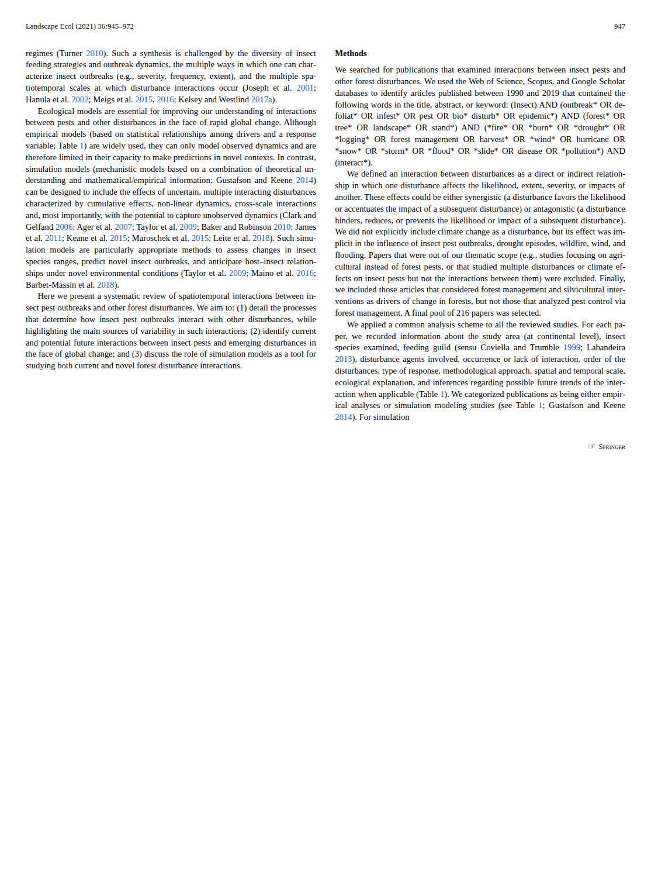Landscape Ecol (2021) 36:945–972 947
regimes (Turner 2010). Such a synthesis is challenged by the diversity of insect feeding strategies and outbreak dynamics, the multiple ways in which one can characterize insect outbreaks (e.g., severity, frequency, extent), and the multiple spatiotemporal scales at which disturbance interactions occur (Joseph et al. 2001; Hanula et al. 2002; Meigs et al. 2015, 2016; Kelsey and Westlind 2017a).
Ecological models are essential for improving our understanding of interactions between pests and other disturbances in the face of rapid global change. Although empirical models (based on statistical relationships among drivers and a response variable; Table 1) are widely used, they can only model observed dynamics and are therefore limited in their capacity to make predictions in novel contexts. In contrast, simulation models (mechanistic models based on a combination of theoretical understanding and mathematical/empirical information; Gustafson and Keene 2014) can be designed to include the effects of uncertain, multiple interacting disturbances characterized by cumulative effects, non-linear dynamics, cross-scale interactions and, most importantly, with the potential to capture unobserved dynamics (Clark and Gelfand 2006; Ager et al. 2007; Taylor et al. 2009; Baker and Robinson 2010; James et al. 2011; Keane et al. 2015; Maroschek et al. 2015; Leite et al. 2018). Such simulation models are particularly appropriate methods to assess changes in insect species ranges, predict novel insect outbreaks, and anticipate host–insect relationships under novel environmental conditions (Taylor et al. 2009; Maino et al. 2016; Barbet-Massin et al. 2018).
Here we present a systematic review of spatiotemporal interactions between insect pest outbreaks and other forest disturbances. We aim to: (1) detail the processes that determine how insect pest outbreaks interact with other disturbances, while highlighting the main sources of variability in such interactions; (2) identify current and potential future interactions between insect pests and emerging disturbances in the face of global change; and (3) discuss the role of simulation models as a tool for studying both current and novel forest disturbance interactions.
Methods
We searched for publications that examined interactions between insect pests and other forest disturbances. We used the Web of Science, Scopus, and Google Scholar databases to identify articles published between 1990 and 2019 that contained the following words in the title, abstract, or keyword: (Insect) AND (outbreak* OR defoliat* OR infest* OR pest OR bio* disturb* OR epidemic*) AND (forest* OR tree* OR landscape* OR stand*) AND (*fire* OR *burn* OR *drought* OR *logging* OR forest management OR harvest* OR *wind* OR hurricane OR *snow* OR *storm* OR *flood* OR *slide* OR disease OR *pollution*) AND (interact*).
We defined an interaction between disturbances as a direct or indirect relationship in which one disturbance affects the likelihood, extent, severity, or impacts of another. These effects could be either synergistic (a disturbance favors the likelihood or accentuates the impact of a subsequent disturbance) or antagonistic (a disturbance hinders, reduces, or prevents the likelihood or impact of a subsequent disturbance). We did not explicitly include climate change as a disturbance, but its effect was implicit in the influence of insect pest outbreaks, drought episodes, wildfire, wind, and flooding. Papers that were out of our thematic scope (e.g., studies focusing on agricultural instead of forest pests, or that studied multiple disturbances or climate effects on insect pests but not the interactions between them) were excluded. Finally, we included those articles that considered forest management and silvicultural interventions as drivers of change in forests, but not those that analyzed pest control via forest management. A final pool of 216 papers was selected.
We applied a common analysis scheme to all the reviewed studies. For each paper, we recorded information about the study area (at continental level), insect species examined, feeding guild (sensu Coviella and Trumble 1999; Labandeira 2013), disturbance agents involved, occurrence or lack of interaction, order of the disturbances, type of response, methodological approach, spatial and temporal scale, ecological explanation, and inferences regarding possible future trends of the interaction when applicable (Table 1). We categorized publications as being either empirical analyses or simulation modeling studies (see Table 1; Gustafson and Keene 2014). For simulation
☞Springer